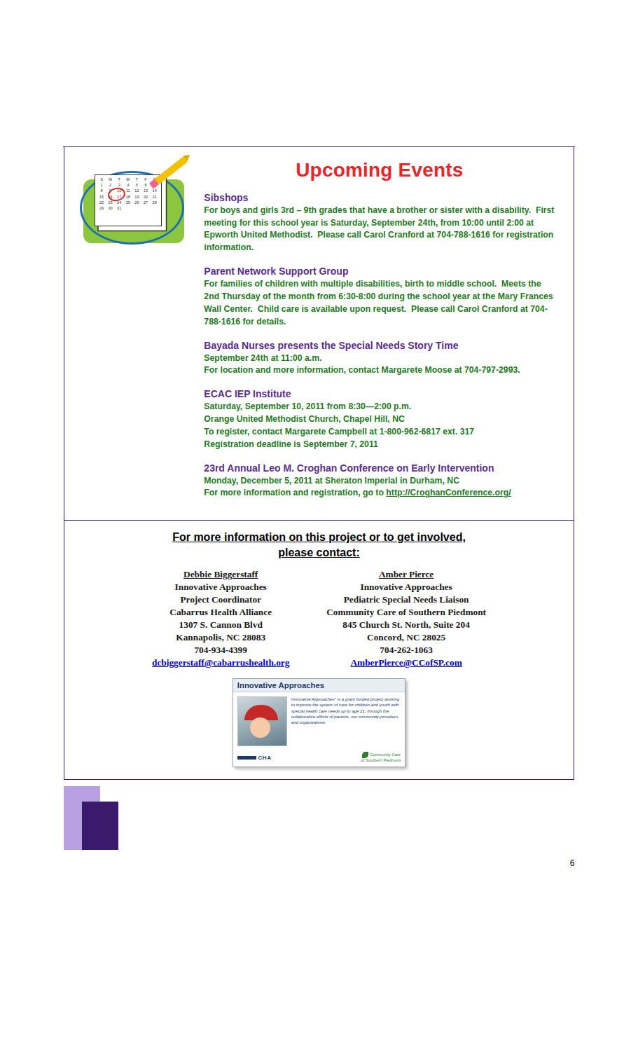| S | M | T | W | T | F | S |
| 1 | 2 | 3 | 4 | 5 | 6 | 7 |
| 8 | 9 | 10 | 11 | 12 | 13 | 14 |
| 15 | 16 | 17 | 18 | 19 | 20 | 21 |
| 22 | 23 | 24 | 25 | 26 | 27 | 28 |
| 29 | 30 | 31 | | | | |
Upcoming Events
Sibshops
For boys and girls 3rd – 9th grades that have a brother or sister with a disability. First meeting for this school year is Saturday, September 24th, from 10:00 until 2:00 at Epworth United Methodist. Please call Carol Cranford at 704-788-1616 for registration information.
Parent Network Support Group
For families of children with multiple disabilities, birth to middle school. Meets the 2nd Thursday of the month from 6:30-8:00 during the school year at the Mary Frances Wall Center. Child care is available upon request. Please call Carol Cranford at 704-788-1616 for details.
Bayada Nurses presents the Special Needs Story Time
September 24th at 11:00 a.m.
For location and more information, contact Margarete Moose at 704-797-2993.
ECAC IEP Institute
Saturday, September 10, 2011 from 8:30—2:00 p.m.
Orange United Methodist Church, Chapel Hill, NC
To register, contact Margarete Campbell at 1-800-962-6817 ext. 317
Registration deadline is September 7, 2011
23rd Annual Leo M. Croghan Conference on Early Intervention
Monday, December 5, 2011 at Sheraton Imperial in Durham, NC
For more information and registration, go to http://CroghanConference.org/
For more information on this project or to get involved,
please contact:
Debbie Biggerstaff
Innovative Approaches
Project Coordinator
Cabarrus Health Alliance
1307 S. Cannon Blvd
Kannapolis, NC 28083
704-934-4399
dcbiggerstaff@cabarrushealth.org
Amber Pierce
Innovative Approaches
Pediatric Special Needs Liaison
Community Care of Southern Piedmont
845 Church St. North, Suite 204
Concord, NC 28025
704-262-1063
AmberPierce@CCofSP.com
Innovative Approaches
Innovative Approaches” is a grant funded project working to improve the system of care for children and youth with special health care needs up to age 21, through the collaborative efforts of parents, our community providers, and organizations.
CHA
Community Care
of Southern Piedmont
6